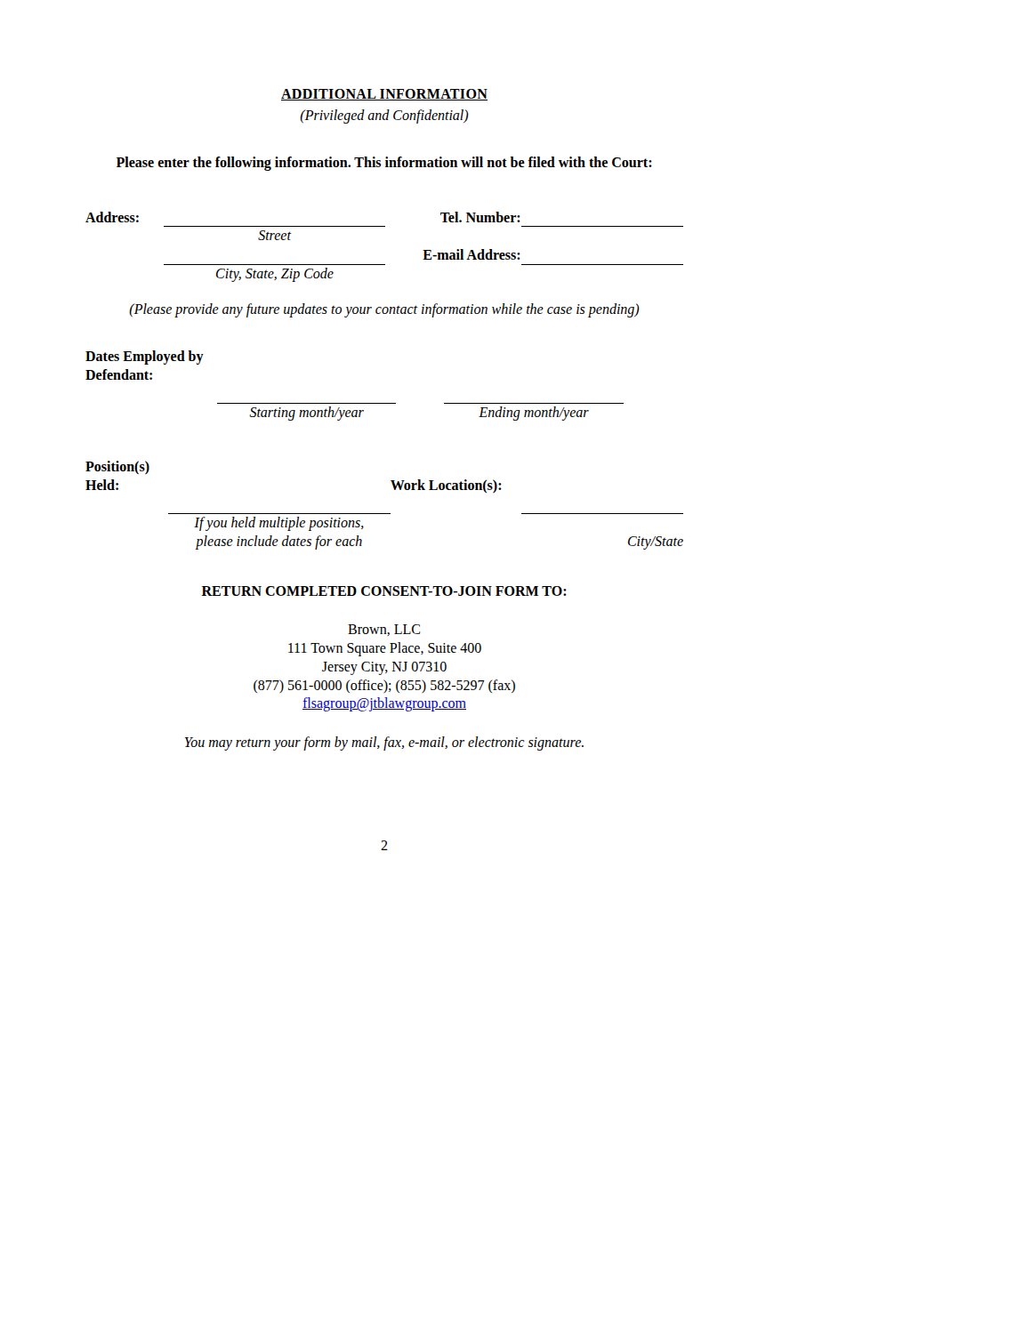ADDITIONAL INFORMATION
(Privileged and Confidential)
Please enter the following information. This information will not be filed with the Court:
| Address: | | | Tel. Number: | |
| | Street | | | |
| | | | E-mail Address: | |
| | City, State, Zip Code | | | |
(Please provide any future updates to your contact information while the case is pending)
| Dates Employed by Defendant: | |
| | Starting month/year | | Ending month/year | |
| Position(s) Held: | | Work Location(s): | |
| | If you held multiple positions, please include dates for each | | City/State |
RETURN COMPLETED CONSENT-TO-JOIN FORM TO:
Brown, LLC
111 Town Square Place, Suite 400
Jersey City, NJ 07310
(877) 561-0000 (office); (855) 582-5297 (fax)
flsagroup@jtblawgroup.com
You may return your form by mail, fax, e-mail, or electronic signature.
2